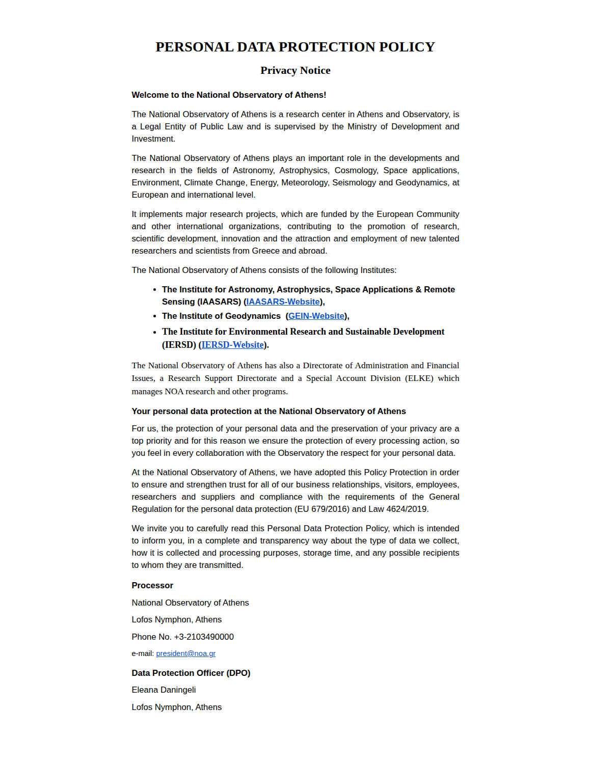PERSONAL DATA PROTECTION POLICY
Privacy Notice
Welcome to the National Observatory of Athens!
The National Observatory of Athens is a research center in Athens and Observatory, is a Legal Entity of Public Law and is supervised by the Ministry of Development and Investment.
The National Observatory of Athens plays an important role in the developments and research in the fields of Astronomy, Astrophysics, Cosmology, Space applications, Environment, Climate Change, Energy, Meteorology, Seismology and Geodynamics, at European and international level.
It implements major research projects, which are funded by the European Community and other international organizations, contributing to the promotion of research, scientific development, innovation and the attraction and employment of new talented researchers and scientists from Greece and abroad.
The National Observatory of Athens consists of the following Institutes:
The Institute for Astronomy, Astrophysics, Space Applications & Remote Sensing (IAASARS) (IAASARS-Website),
The Institute of Geodynamics (GEIN-Website),
The Institute for Environmental Research and Sustainable Development (IERSD) (IERSD-Website).
The National Observatory of Athens has also a Directorate of Administration and Financial Issues, a Research Support Directorate and a Special Account Division (ELKE) which manages NOA research and other programs.
Your personal data protection at the National Observatory of Athens
For us, the protection of your personal data and the preservation of your privacy are a top priority and for this reason we ensure the protection of every processing action, so you feel in every collaboration with the Observatory the respect for your personal data.
At the National Observatory of Athens, we have adopted this Policy Protection in order to ensure and strengthen trust for all of our business relationships, visitors, employees, researchers and suppliers and compliance with the requirements of the General Regulation for the personal data protection (EU 679/2016) and Law 4624/2019.
We invite you to carefully read this Personal Data Protection Policy, which is intended to inform you, in a complete and transparency way about the type of data we collect, how it is collected and processing purposes, storage time, and any possible recipients to whom they are transmitted.
Processor
National Observatory of Athens
Lofos Nymphon, Athens
Phone No. +3-2103490000
e-mail: president@noa.gr
Data Protection Officer (DPO)
Eleana Daningeli
Lofos Nymphon, Athens